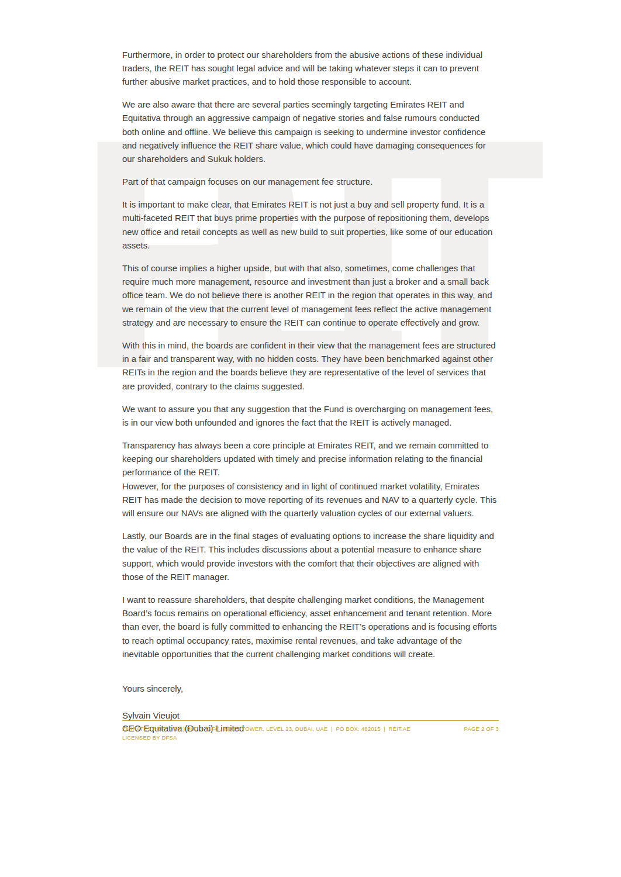R E I T
Furthermore, in order to protect our shareholders from the abusive actions of these individual traders, the REIT has sought legal advice and will be taking whatever steps it can to prevent further abusive market practices, and to hold those responsible to account.
We are also aware that there are several parties seemingly targeting Emirates REIT and Equitativa through an aggressive campaign of negative stories and false rumours conducted both online and offline. We believe this campaign is seeking to undermine investor confidence and negatively influence the REIT share value, which could have damaging consequences for our shareholders and Sukuk holders.
Part of that campaign focuses on our management fee structure.
It is important to make clear, that Emirates REIT is not just a buy and sell property fund. It is a multi-faceted REIT that buys prime properties with the purpose of repositioning them, develops new office and retail concepts as well as new build to suit properties, like some of our education assets.
This of course implies a higher upside, but with that also, sometimes, come challenges that require much more management, resource and investment than just a broker and a small back office team. We do not believe there is another REIT in the region that operates in this way, and we remain of the view that the current level of management fees reflect the active management strategy and are necessary to ensure the REIT can continue to operate effectively and grow.
With this in mind, the boards are confident in their view that the management fees are structured in a fair and transparent way, with no hidden costs. They have been benchmarked against other REITs in the region and the boards believe they are representative of the level of services that are provided, contrary to the claims suggested.
We want to assure you that any suggestion that the Fund is overcharging on management fees, is in our view both unfounded and ignores the fact that the REIT is actively managed.
Transparency has always been a core principle at Emirates REIT, and we remain committed to keeping our shareholders updated with timely and precise information relating to the financial performance of the REIT.
However, for the purposes of consistency and in light of continued market volatility, Emirates REIT has made the decision to move reporting of its revenues and NAV to a quarterly cycle. This will ensure our NAVs are aligned with the quarterly valuation cycles of our external valuers.
Lastly, our Boards are in the final stages of evaluating options to increase the share liquidity and the value of the REIT. This includes discussions about a potential measure to enhance share support, which would provide investors with the comfort that their objectives are aligned with those of the REIT manager.
I want to reassure shareholders, that despite challenging market conditions, the Management Board’s focus remains on operational efficiency, asset enhancement and tenant retention. More than ever, the board is fully committed to enhancing the REIT’s operations and is focusing efforts to reach optimal occupancy rates, maximise rental revenues, and take advantage of the inevitable opportunities that the current challenging market conditions will create.
Yours sincerely,
Sylvain Vieujot
CEO Equitativa (Dubai) Limited
EMIRATES REIT (CEIC) PLC | DIFC, INDEX TOWER, LEVEL 23, DUBAI, UAE | PO BOX: 482015 | REIT.AE LICENSED BY DFSA
PAGE 2 OF 3